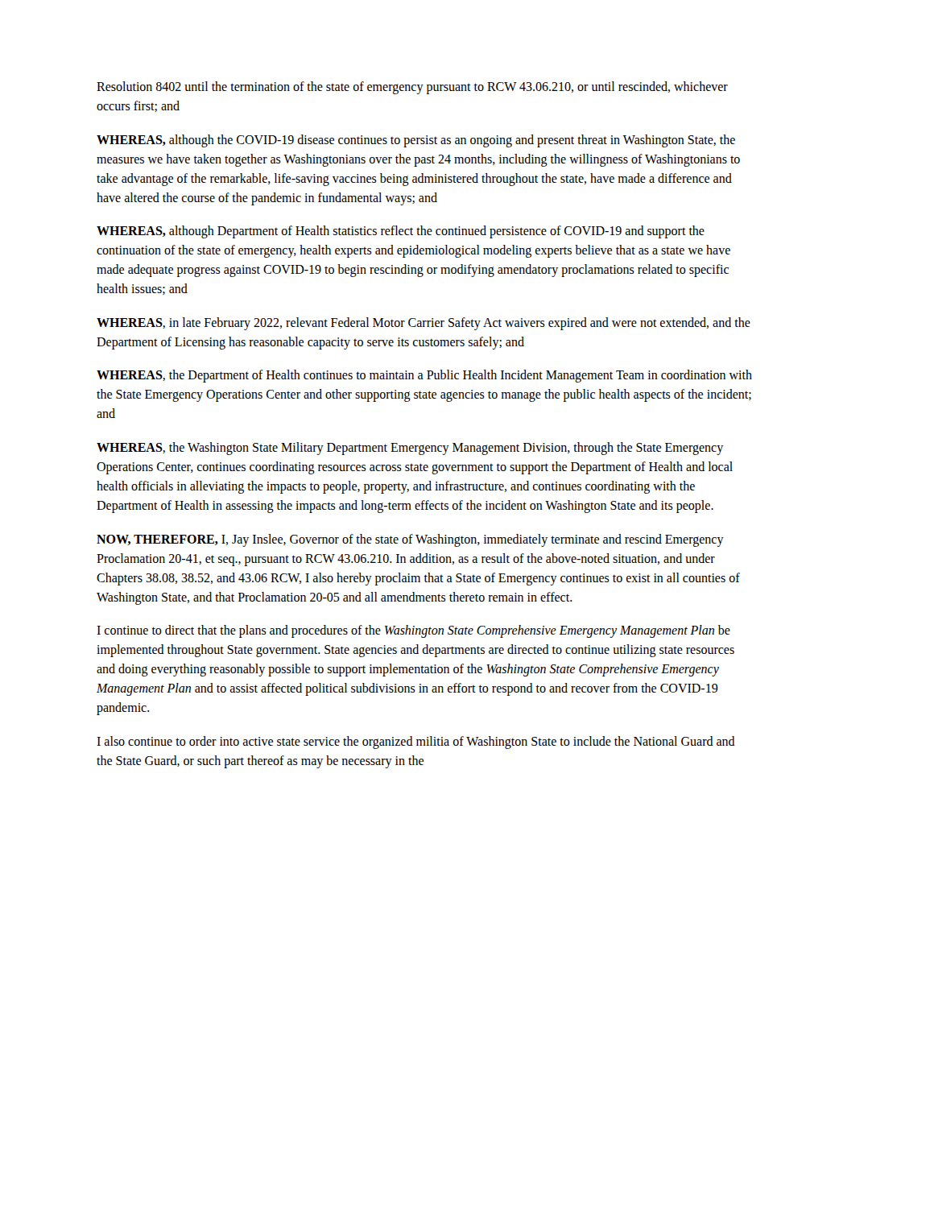Resolution 8402 until the termination of the state of emergency pursuant to RCW 43.06.210, or until rescinded, whichever occurs first; and
WHEREAS, although the COVID-19 disease continues to persist as an ongoing and present threat in Washington State, the measures we have taken together as Washingtonians over the past 24 months, including the willingness of Washingtonians to take advantage of the remarkable, life-saving vaccines being administered throughout the state, have made a difference and have altered the course of the pandemic in fundamental ways; and
WHEREAS, although Department of Health statistics reflect the continued persistence of COVID-19 and support the continuation of the state of emergency, health experts and epidemiological modeling experts believe that as a state we have made adequate progress against COVID-19 to begin rescinding or modifying amendatory proclamations related to specific health issues; and
WHEREAS, in late February 2022, relevant Federal Motor Carrier Safety Act waivers expired and were not extended, and the Department of Licensing has reasonable capacity to serve its customers safely; and
WHEREAS, the Department of Health continues to maintain a Public Health Incident Management Team in coordination with the State Emergency Operations Center and other supporting state agencies to manage the public health aspects of the incident; and
WHEREAS, the Washington State Military Department Emergency Management Division, through the State Emergency Operations Center, continues coordinating resources across state government to support the Department of Health and local health officials in alleviating the impacts to people, property, and infrastructure, and continues coordinating with the Department of Health in assessing the impacts and long-term effects of the incident on Washington State and its people.
NOW, THEREFORE, I, Jay Inslee, Governor of the state of Washington, immediately terminate and rescind Emergency Proclamation 20-41, et seq., pursuant to RCW 43.06.210. In addition, as a result of the above-noted situation, and under Chapters 38.08, 38.52, and 43.06 RCW, I also hereby proclaim that a State of Emergency continues to exist in all counties of Washington State, and that Proclamation 20-05 and all amendments thereto remain in effect.
I continue to direct that the plans and procedures of the Washington State Comprehensive Emergency Management Plan be implemented throughout State government. State agencies and departments are directed to continue utilizing state resources and doing everything reasonably possible to support implementation of the Washington State Comprehensive Emergency Management Plan and to assist affected political subdivisions in an effort to respond to and recover from the COVID-19 pandemic.
I also continue to order into active state service the organized militia of Washington State to include the National Guard and the State Guard, or such part thereof as may be necessary in the